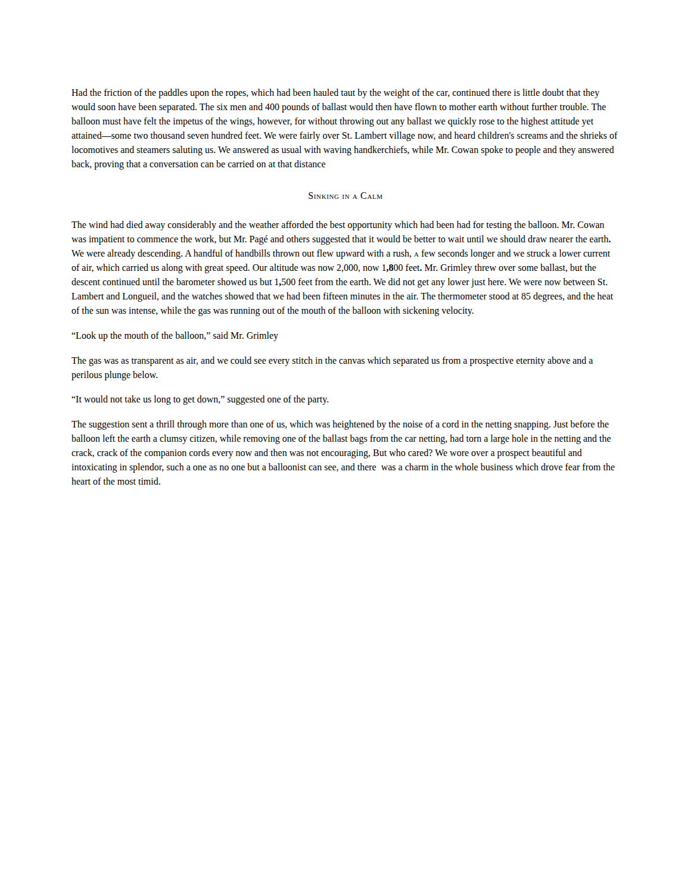Had the friction of the paddles upon the ropes, which had been hauled taut by the weight of the car, continued there is little doubt that they would soon have been separated. The six men and 400 pounds of ballast would then have flown to mother earth without further trouble. The balloon must have felt the impetus of the wings, however, for without throwing out any ballast we quickly rose to the highest attitude yet attained—some two thousand seven hundred feet. We were fairly over St. Lambert village now, and heard children's screams and the shrieks of locomotives and steamers saluting us. We answered as usual with waving handkerchiefs, while Mr. Cowan spoke to people and they answered back, proving that a conversation can be carried on at that distance
Sinking in a Calm
The wind had died away considerably and the weather afforded the best opportunity which had been had for testing the balloon. Mr. Cowan was impatient to commence the work, but Mr. Pagé and others suggested that it would be better to wait until we should draw nearer the earth. We were already descending. A handful of handbills thrown out flew upward with a rush, a few seconds longer and we struck a lower current of air, which carried us along with great speed. Our altitude was now 2,000, now 1,800 feet. Mr. Grimley threw over some ballast, but the descent continued until the barometer showed us but 1, 500 feet from the earth. We did not get any lower just here. We were now between St. Lambert and Longueil, and the watches showed that we had been fifteen minutes in the air. The thermometer stood at 85 degrees, and the heat of the sun was intense, while the gas was running out of the mouth of the balloon with sickening velocity.
“Look up the mouth of the balloon,” said Mr. Grimley
The gas was as transparent as air, and we could see every stitch in the canvas which separated us from a prospective eternity above and a perilous plunge below.
“It would not take us long to get down,” suggested one of the party.
The suggestion sent a thrill through more than one of us, which was heightened by the noise of a cord in the netting snapping. Just before the balloon left the earth a clumsy citizen, while removing one of the ballast bags from the car netting, had torn a large hole in the netting and the crack, crack of the companion cords every now and then was not encouraging, But who cared? We wore over a prospect beautiful and intoxicating in splendor, such a one as no one but a balloonist can see, and there was a charm in the whole business which drove fear from the heart of the most timid.